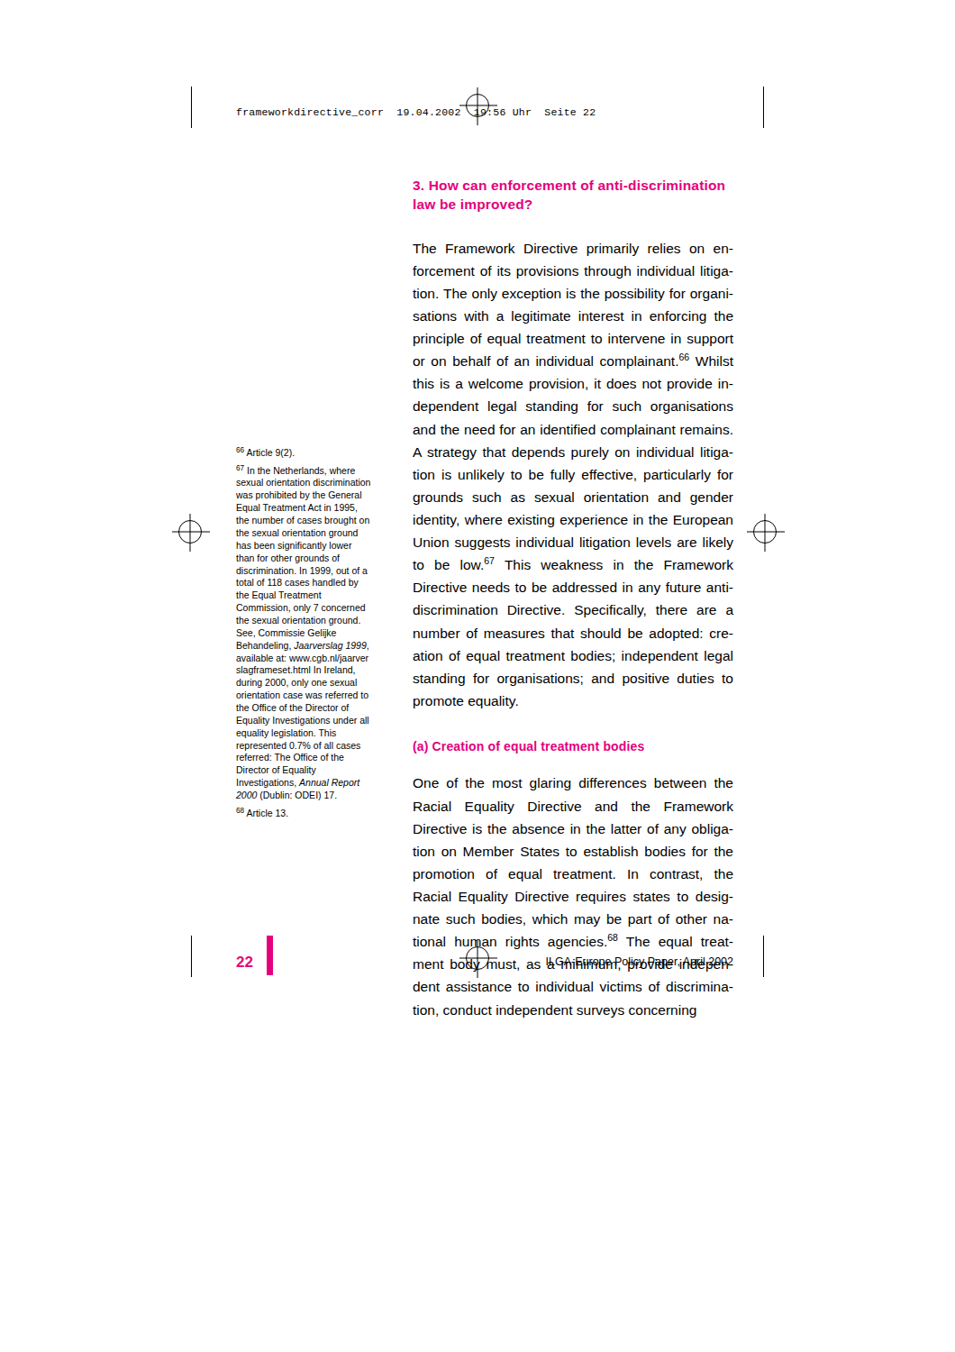frameworkdirective_corr 19.04.2002 19:56 Uhr Seite 22
66 Article 9(2).
67 In the Netherlands, where sexual orientation discrimination was prohibited by the General Equal Treatment Act in 1995, the number of cases brought on the sexual orientation ground has been significantly lower than for other grounds of discrimination. In 1999, out of a total of 118 cases handled by the Equal Treatment Commission, only 7 concerned the sexual orientation ground. See, Commissie Gelijke Behandeling, Jaarverslag 1999, available at: www.cgb.nl/jaarverslagframeset.html In Ireland, during 2000, only one sexual orientation case was referred to the Office of the Director of Equality Investigations under all equality legislation. This represented 0.7% of all cases referred: The Office of the Director of Equality Investigations, Annual Report 2000 (Dublin: ODEI) 17.
68 Article 13.
3. How can enforcement of anti-discrimination law be improved?
The Framework Directive primarily relies on enforcement of its provisions through individual litigation. The only exception is the possibility for organisations with a legitimate interest in enforcing the principle of equal treatment to intervene in support or on behalf of an individual complainant.66 Whilst this is a welcome provision, it does not provide independent legal standing for such organisations and the need for an identified complainant remains. A strategy that depends purely on individual litigation is unlikely to be fully effective, particularly for grounds such as sexual orientation and gender identity, where existing experience in the European Union suggests individual litigation levels are likely to be low.67 This weakness in the Framework Directive needs to be addressed in any future anti-discrimination Directive. Specifically, there are a number of measures that should be adopted: creation of equal treatment bodies; independent legal standing for organisations; and positive duties to promote equality.
(a) Creation of equal treatment bodies
One of the most glaring differences between the Racial Equality Directive and the Framework Directive is the absence in the latter of any obligation on Member States to establish bodies for the promotion of equal treatment. In contrast, the Racial Equality Directive requires states to designate such bodies, which may be part of other national human rights agencies.68 The equal treatment body must, as a minimum, provide independent assistance to individual victims of discrimination, conduct independent surveys concerning
22 ILGA-Europe Policy Paper, April 2002